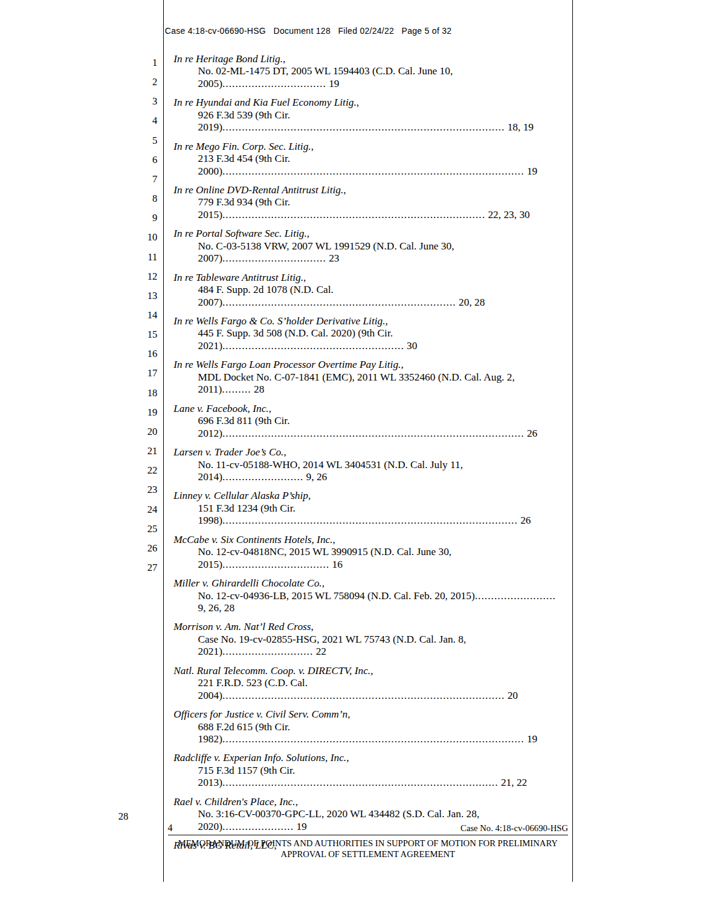Case 4:18-cv-06690-HSG Document 128 Filed 02/24/22 Page 5 of 32
1
2
3
4
5
6
7
8
9
10
11
12
13
14
15
16
17
18
19
20
21
22
23
24
25
26
27
In re Heritage Bond Litig., No. 02-ML-1475 DT, 2005 WL 1594403 (C.D. Cal. June 10, 2005)................................ 19
In re Hyundai and Kia Fuel Economy Litig., 926 F.3d 539 (9th Cir. 2019)....................................................................................... 18, 19
In re Mego Fin. Corp. Sec. Litig., 213 F.3d 454 (9th Cir. 2000)............................................................................................. 19
In re Online DVD-Rental Antitrust Litig., 779 F.3d 934 (9th Cir. 2015)................................................................................. 22, 23, 30
In re Portal Software Sec. Litig., No. C-03-5138 VRW, 2007 WL 1991529 (N.D. Cal. June 30, 2007)................................ 23
In re Tableware Antitrust Litig., 484 F. Supp. 2d 1078 (N.D. Cal. 2007)........................................................................ 20, 28
In re Wells Fargo & Co. S’holder Derivative Litig., 445 F. Supp. 3d 508 (N.D. Cal. 2020) (9th Cir. 2021)........................................................ 30
In re Wells Fargo Loan Processor Overtime Pay Litig., MDL Docket No. C-07-1841 (EMC), 2011 WL 3352460 (N.D. Cal. Aug. 2, 2011)......... 28
Lane v. Facebook, Inc., 696 F.3d 811 (9th Cir. 2012)............................................................................................. 26
Larsen v. Trader Joe’s Co., No. 11-cv-05188-WHO, 2014 WL 3404531 (N.D. Cal. July 11, 2014)......................... 9, 26
Linney v. Cellular Alaska P’ship, 151 F.3d 1234 (9th Cir. 1998)........................................................................................... 26
McCabe v. Six Continents Hotels, Inc., No. 12-cv-04818NC, 2015 WL 3990915 (N.D. Cal. June 30, 2015)................................. 16
Miller v. Ghirardelli Chocolate Co., No. 12-cv-04936-LB, 2015 WL 758094 (N.D. Cal. Feb. 20, 2015)......................... 9, 26, 28
Morrison v. Am. Nat’l Red Cross, Case No. 19-cv-02855-HSG, 2021 WL 75743 (N.D. Cal. Jan. 8, 2021)............................ 22
Natl. Rural Telecomm. Coop. v. DIRECTV, Inc., 221 F.R.D. 523 (C.D. Cal. 2004)....................................................................................... 20
Officers for Justice v. Civil Serv. Comm’n, 688 F.2d 615 (9th Cir. 1982)............................................................................................. 19
Radcliffe v. Experian Info. Solutions, Inc., 715 F.3d 1157 (9th Cir. 2013)..................................................................................... 21, 22
Rael v. Children's Place, Inc., No. 3:16-CV-00370-GPC-LL, 2020 WL 434482 (S.D. Cal. Jan. 28, 2020)...................... 19
Rivas v. BG Retail, LLC,
28
4 Case No. 4:18-cv-06690-HSG
Memorandum of Points and Authorities in Support of Motion for Preliminary
Approval of Settlement Agreement